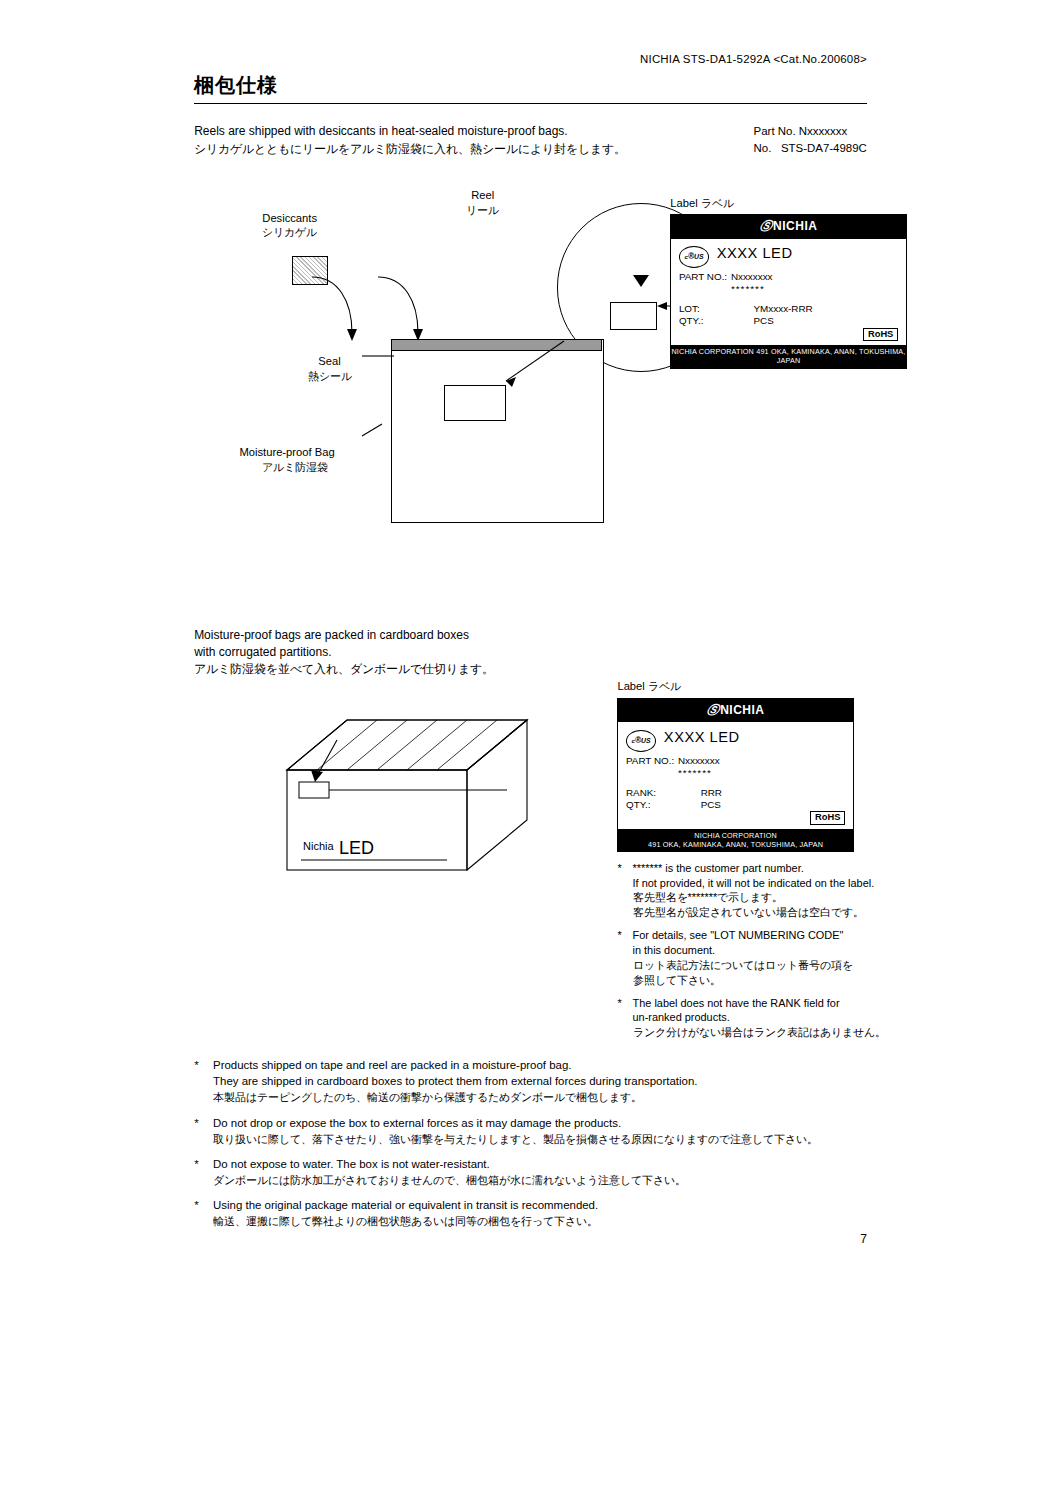NICHIA STS-DA1-5292A <Cat.No.200608>
梱包仕様
Reels are shipped with desiccants in heat-sealed moisture-proof bags.
シリカゲルとともにリールをアルミ防湿袋に入れ、熱シールにより封をします。
Part No. Nxxxxxxx
No. STS-DA7-4989C
Desiccants シリカゲル
Reel リール
Seal 熱シール
Moisture-proof Bag アルミ防湿袋
Label ラベル
ⓈNICHIA
c®US XXXX LED
| PART NO.: | Nxxxxxxx ******* |
| LOT: | YMxxxx-RRR |
| QTY.: | PCS |
RoHS
NICHIA CORPORATION 491 OKA, KAMINAKA, ANAN, TOKUSHIMA, JAPAN
Moisture-proof bags are packed in cardboard boxes
with corrugated partitions.
アルミ防湿袋を並べて入れ、ダンボールで仕切ります。
Nichia LED
Label ラベル
ⓈNICHIA
c®US XXXX LED
| PART NO.: | Nxxxxxxx ******* |
| RANK: | RRR |
| QTY.: | PCS |
RoHS
NICHIA CORPORATION
491 OKA, KAMINAKA, ANAN, TOKUSHIMA, JAPAN
* ******* is the customer part number.
If not provided, it will not be indicated on the label.
客先型名を*******で示します。 客先型名が設定されていない場合は空白です。
* For details, see "LOT NUMBERING CODE"
in this document.
ロット表記方法についてはロット番号の項を 参照して下さい。
* The label does not have the RANK field for
un-ranked products.
ランク分けがない場合はランク表記はありません。
* Products shipped on tape and reel are packed in a moisture-proof bag.
They are shipped in cardboard boxes to protect them from external forces during transportation.
本製品はテーピングしたのち、輸送の衝撃から保護するためダンボールで梱包します。
* Do not drop or expose the box to external forces as it may damage the products.
取り扱いに際して、落下させたり、強い衝撃を与えたりしますと、製品を損傷させる原因になりますので注意して下さい。
* Do not expose to water. The box is not water-resistant.
ダンボールには防水加工がされておりませんので、梱包箱が水に濡れないよう注意して下さい。
* Using the original package material or equivalent in transit is recommended.
輸送、運搬に際して弊社よりの梱包状態あるいは同等の梱包を行って下さい。
7